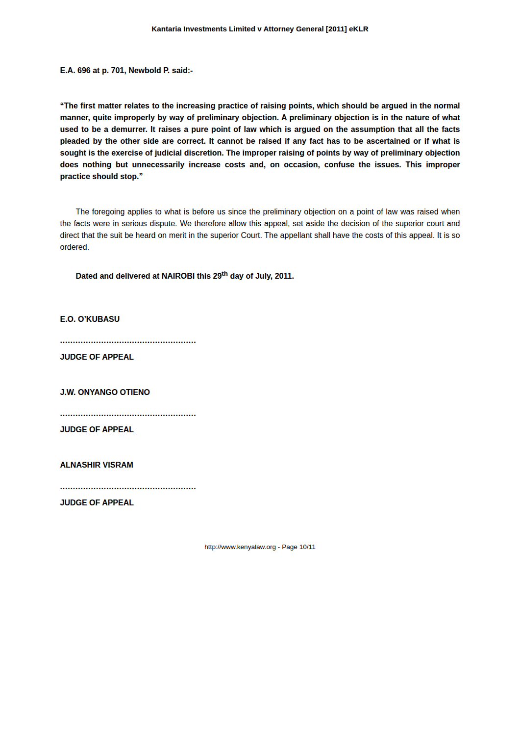Kantaria Investments Limited v Attorney General [2011] eKLR
E.A. 696 at p. 701, Newbold P. said:-
“The first matter relates to the increasing practice of raising points, which should be argued in the normal manner, quite improperly by way of preliminary objection. A preliminary objection is in the nature of what used to be a demurrer. It raises a pure point of law which is argued on the assumption that all the facts pleaded by the other side are correct. It cannot be raised if any fact has to be ascertained or if what is sought is the exercise of judicial discretion. The improper raising of points by way of preliminary objection does nothing but unnecessarily increase costs and, on occasion, confuse the issues. This improper practice should stop.”
The foregoing applies to what is before us since the preliminary objection on a point of law was raised when the facts were in serious dispute. We therefore allow this appeal, set aside the decision of the superior court and direct that the suit be heard on merit in the superior Court. The appellant shall have the costs of this appeal. It is so ordered.
Dated and delivered at NAIROBI this 29th day of July, 2011.
E.O. O’KUBASU
.....................................................
JUDGE OF APPEAL
J.W. ONYANGO OTIENO
.....................................................
JUDGE OF APPEAL
ALNASHIR VISRAM
.....................................................
JUDGE OF APPEAL
http://www.kenyalaw.org - Page 10/11